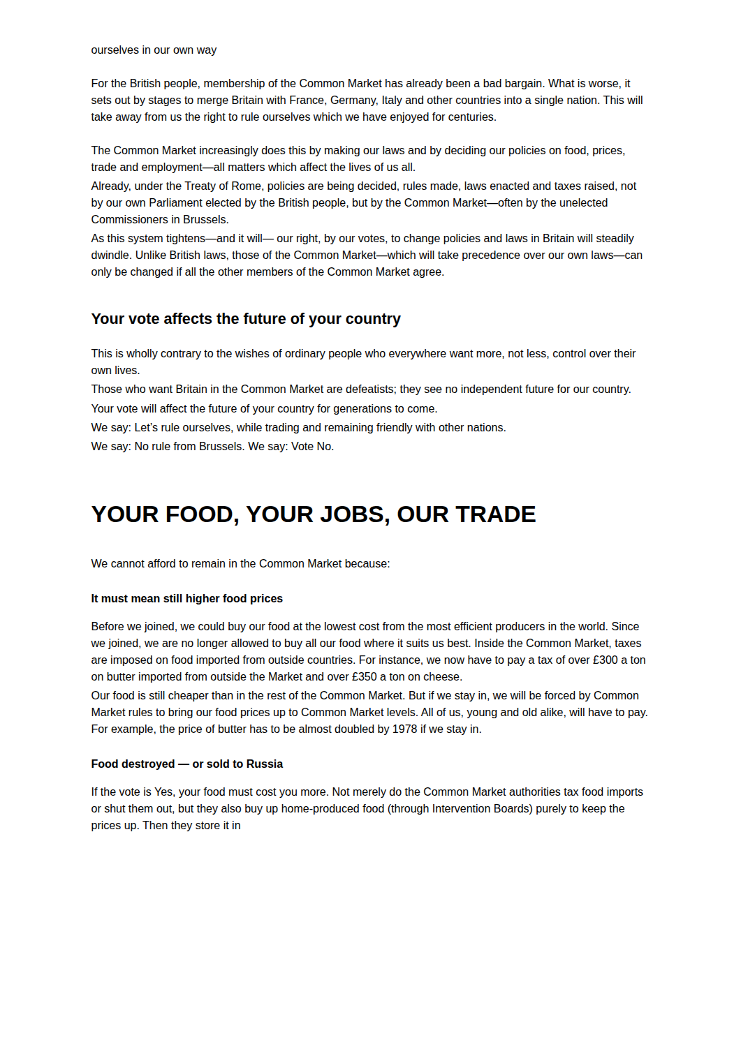ourselves in our own way
For the British people, membership of the Common Market has already been a bad bargain. What is worse, it sets out by stages to merge Britain with France, Germany, Italy and other countries into a single nation. This will take away from us the right to rule ourselves which we have enjoyed for centuries.
The Common Market increasingly does this by making our laws and by deciding our policies on food, prices, trade and employment—all matters which affect the lives of us all.
Already, under the Treaty of Rome, policies are being decided, rules made, laws enacted and taxes raised, not by our own Parliament elected by the British people, but by the Common Market—often by the unelected Commissioners in Brussels.
As this system tightens—and it will— our right, by our votes, to change policies and laws in Britain will steadily dwindle. Unlike British laws, those of the Common Market—which will take precedence over our own laws—can only be changed if all the other members of the Common Market agree.
Your vote affects the future of your country
This is wholly contrary to the wishes of ordinary people who everywhere want more, not less, control over their own lives.
Those who want Britain in the Common Market are defeatists; they see no independent future for our country.
Your vote will affect the future of your country for generations to come.
We say: Let’s rule ourselves, while trading and remaining friendly with other nations.
We say: No rule from Brussels. We say: Vote No.
YOUR FOOD, YOUR JOBS, OUR TRADE
We cannot afford to remain in the Common Market because:
It must mean still higher food prices
Before we joined, we could buy our food at the lowest cost from the most efficient producers in the world. Since we joined, we are no longer allowed to buy all our food where it suits us best. Inside the Common Market, taxes are imposed on food imported from outside countries. For instance, we now have to pay a tax of over £300 a ton on butter imported from outside the Market and over £350 a ton on cheese.
Our food is still cheaper than in the rest of the Common Market. But if we stay in, we will be forced by Common Market rules to bring our food prices up to Common Market levels. All of us, young and old alike, will have to pay. For example, the price of butter has to be almost doubled by 1978 if we stay in.
Food destroyed — or sold to Russia
If the vote is Yes, your food must cost you more. Not merely do the Common Market authorities tax food imports or shut them out, but they also buy up home-produced food (through Intervention Boards) purely to keep the prices up. Then they store it in